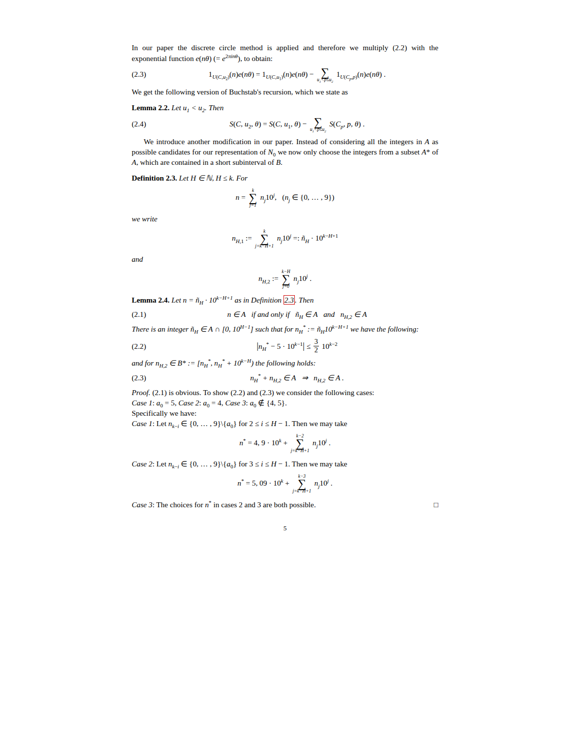In our paper the discrete circle method is applied and therefore we multiply (2.2) with the exponential function e(nθ) (= e2πinθ), to obtain:
(2.3)
1U(C,u2)(n)e(nθ) = 1U(C,u1)(n)e(nθ) − ∑u1<p≤u2 1U(Cp,p)(n)e(nθ) .
We get the following version of Buchstab's recursion, which we state as
Lemma 2.2. Let u1 < u2. Then
(2.4)
S(C, u2, θ) = S(C, u1, θ) − ∑u1<p≤u2 S(Cp, p, θ) .
We introduce another modification in our paper. Instead of considering all the integers in A as possible candidates for our representation of N0 we now only choose the integers from a subset A* of A, which are contained in a short subinterval of B.
Definition 2.3. Let H ∈ ℕ, H ≤ k. For
n = k∑j=1 nj10j, (nj ∈ {0, … , 9})
we write
nH,1 := k∑j=k−H+1 nj10j =: ñH · 10k−H+1
and
nH,2 := k−H∑j=0 nj10j .
Lemma 2.4. Let n = ñH · 10k−H+1 as in Definition 2.3. Then
(2.1)
n ∈ A if and only if ñH ∈ A and nH,2 ∈ A
There is an integer ñH ∈ A ∩ [0, 10H−1] such that for nH* := ñH10k−H+1 we have the following:
(2.2)
|nH* − 5 · 10k−1| ≤ 32 10k−2
and for nH,2 ∈ B* := [nH*, nH* + 10k−H) the following holds:
(2.3)
nH* + nH,2 ∈ A ⇒ nH,2 ∈ A .
Proof. (2.1) is obvious. To show (2.2) and (2.3) we consider the following cases:
Case 1: a0 = 5, Case 2: a0 = 4, Case 3: a0 ∉ {4, 5}.
Specifically we have:
Case 1: Let nk−i ∈ {0, … , 9}\{a0} for 2 ≤ i ≤ H − 1. Then we may take
n* = 4, 9 · 10k + k−2∑j=k−H+1 nj10j .
Case 2: Let nk−i ∈ {0, … , 9}\{a0} for 3 ≤ i ≤ H − 1. Then we may take
n* = 5, 09 · 10k + k−3∑j=k−H+1 nj10j .
Case 3: The choices for n* in cases 2 and 3 are both possible. □
5